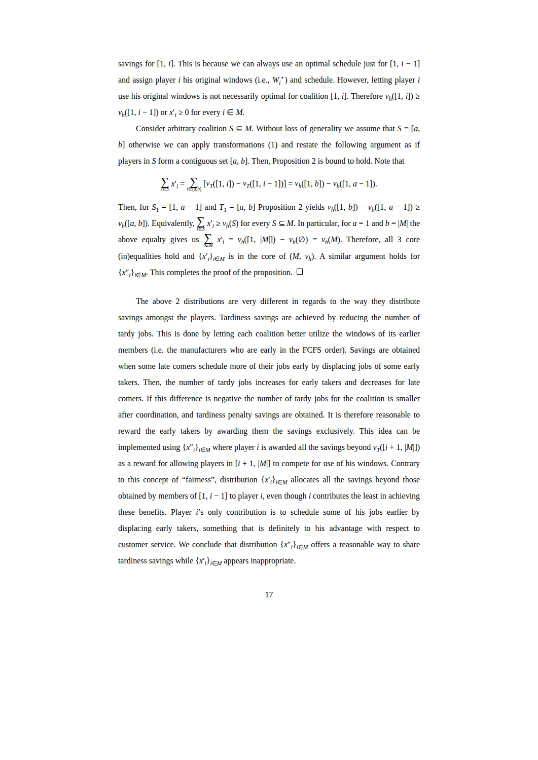savings for [1, i]. This is because we can always use an optimal schedule just for [1, i − 1] and assign player i his original windows (i.e., Wi⋆) and schedule. However, letting player i use his original windows is not necessarily optimal for coalition [1, i]. Therefore vh([1, i]) ≥ vh([1, i − 1]) or x′i ≥ 0 for every i ∈ M.
Consider arbitrary coalition S ⊆ M. Without loss of generality we assume that S = [a, b] otherwise we can apply transformations (1) and restate the following argument as if players in S form a contiguous set [a, b]. Then, Proposition 2 is bound to hold. Note that
∑i∈S x′i = ∑i∈[a,b] [vT([1, i]) − vT([1, i − 1])] = vh([1, b]) − vh([1, a − 1]).
Then, for S1 = [1, a − 1] and T1 = [a, b] Proposition 2 yields vh([1, b]) − vh([1, a − 1]) ≥ vh([a, b]). Equivalently, ∑i∈S x′i ≥ vh(S) for every S ⊆ M. In particular, for a = 1 and b = |M| the above equalty gives us ∑i∈M x′i = vh([1, |M|]) − vh(∅) = vh(M). Therefore, all 3 core (in)equalities hold and {x′i}i∈M is in the core of (M, vh). A similar argument holds for {x″i}i∈M. This completes the proof of the proposition.
The above 2 distributions are very different in regards to the way they distribute savings amongst the players. Tardiness savings are achieved by reducing the number of tardy jobs. This is done by letting each coalition better utilize the windows of its earlier members (i.e. the manufacturers who are early in the FCFS order). Savings are obtained when some late comers schedule more of their jobs early by displacing jobs of some early takers. Then, the number of tardy jobs increases for early takers and decreases for late comers. If this difference is negative the number of tardy jobs for the coalition is smaller after coordination, and tardiness penalty savings are obtained. It is therefore reasonable to reward the early takers by awarding them the savings exclusively. This idea can be implemented using {x″i}i∈M where player i is awarded all the savings beyond vT([i + 1, |M|]) as a reward for allowing players in [i + 1, |M|] to compete for use of his windows. Contrary to this concept of “fairness”, distribution {x′i}i∈M allocates all the savings beyond those obtained by members of [1, i − 1] to player i, even though i contributes the least in achieving these benefits. Player i’s only contribution is to schedule some of his jobs earlier by displacing early takers, something that is definitely to his advantage with respect to customer service. We conclude that distribution {x″i}i∈M offers a reasonable way to share tardiness savings while {x′i}i∈M appears inappropriate.
17